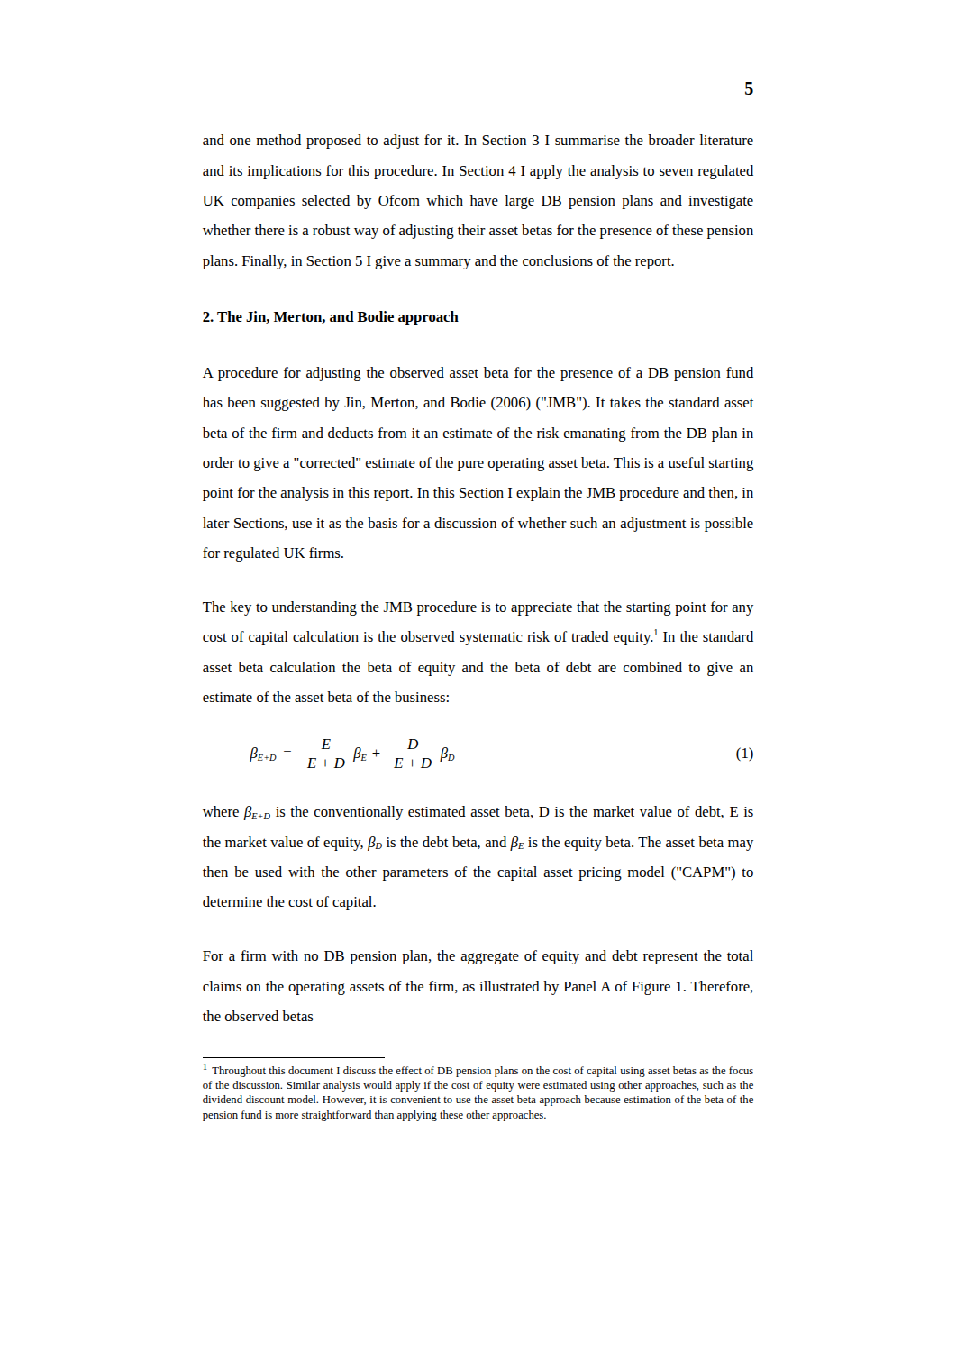5
and one method proposed to adjust for it. In Section 3 I summarise the broader literature and its implications for this procedure. In Section 4 I apply the analysis to seven regulated UK companies selected by Ofcom which have large DB pension plans and investigate whether there is a robust way of adjusting their asset betas for the presence of these pension plans. Finally, in Section 5 I give a summary and the conclusions of the report.
2. The Jin, Merton, and Bodie approach
A procedure for adjusting the observed asset beta for the presence of a DB pension fund has been suggested by Jin, Merton, and Bodie (2006) ("JMB"). It takes the standard asset beta of the firm and deducts from it an estimate of the risk emanating from the DB plan in order to give a "corrected" estimate of the pure operating asset beta. This is a useful starting point for the analysis in this report. In this Section I explain the JMB procedure and then, in later Sections, use it as the basis for a discussion of whether such an adjustment is possible for regulated UK firms.
The key to understanding the JMB procedure is to appreciate that the starting point for any cost of capital calculation is the observed systematic risk of traded equity.1 In the standard asset beta calculation the beta of equity and the beta of debt are combined to give an estimate of the asset beta of the business:
βE+D = EE + D βE + DE + D βD (1)
where βE+D is the conventionally estimated asset beta, D is the market value of debt, E is the market value of equity, βD is the debt beta, and βE is the equity beta. The asset beta may then be used with the other parameters of the capital asset pricing model ("CAPM") to determine the cost of capital.
For a firm with no DB pension plan, the aggregate of equity and debt represent the total claims on the operating assets of the firm, as illustrated by Panel A of Figure 1. Therefore, the observed betas
1 Throughout this document I discuss the effect of DB pension plans on the cost of capital using asset betas as the focus of the discussion. Similar analysis would apply if the cost of equity were estimated using other approaches, such as the dividend discount model. However, it is convenient to use the asset beta approach because estimation of the beta of the pension fund is more straightforward than applying these other approaches.